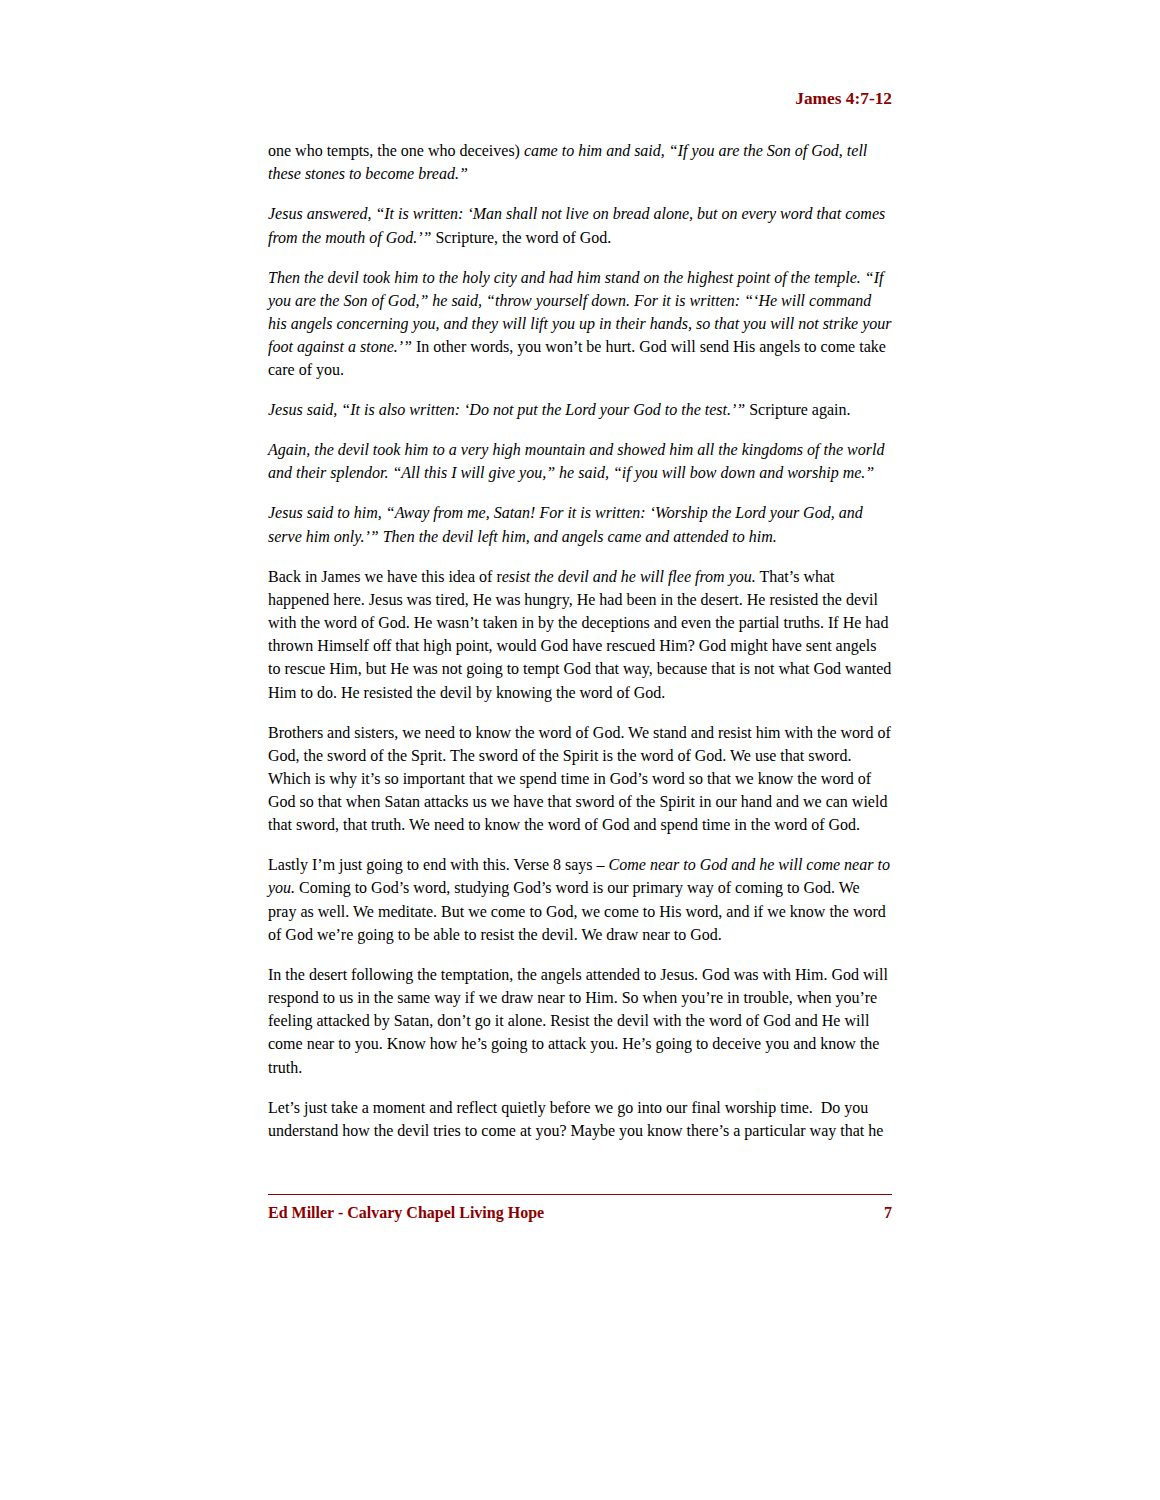James 4:7-12
one who tempts, the one who deceives) came to him and said, “If you are the Son of God, tell these stones to become bread.”
Jesus answered, “It is written: ‘Man shall not live on bread alone, but on every word that comes from the mouth of God.’” Scripture, the word of God.
Then the devil took him to the holy city and had him stand on the highest point of the temple. “If you are the Son of God,” he said, “throw yourself down. For it is written: “‘He will command his angels concerning you, and they will lift you up in their hands, so that you will not strike your foot against a stone.’” In other words, you won’t be hurt. God will send His angels to come take care of you.
Jesus said, “It is also written: ‘Do not put the Lord your God to the test.’” Scripture again.
Again, the devil took him to a very high mountain and showed him all the kingdoms of the world and their splendor. “All this I will give you,” he said, “if you will bow down and worship me.”
Jesus said to him, “Away from me, Satan! For it is written: ‘Worship the Lord your God, and serve him only.’” Then the devil left him, and angels came and attended to him.
Back in James we have this idea of resist the devil and he will flee from you. That’s what happened here. Jesus was tired, He was hungry, He had been in the desert. He resisted the devil with the word of God. He wasn’t taken in by the deceptions and even the partial truths. If He had thrown Himself off that high point, would God have rescued Him? God might have sent angels to rescue Him, but He was not going to tempt God that way, because that is not what God wanted Him to do. He resisted the devil by knowing the word of God.
Brothers and sisters, we need to know the word of God. We stand and resist him with the word of God, the sword of the Sprit. The sword of the Spirit is the word of God. We use that sword. Which is why it’s so important that we spend time in God’s word so that we know the word of God so that when Satan attacks us we have that sword of the Spirit in our hand and we can wield that sword, that truth. We need to know the word of God and spend time in the word of God.
Lastly I’m just going to end with this. Verse 8 says – Come near to God and he will come near to you. Coming to God’s word, studying God’s word is our primary way of coming to God. We pray as well. We meditate. But we come to God, we come to His word, and if we know the word of God we’re going to be able to resist the devil. We draw near to God.
In the desert following the temptation, the angels attended to Jesus. God was with Him. God will respond to us in the same way if we draw near to Him. So when you’re in trouble, when you’re feeling attacked by Satan, don’t go it alone. Resist the devil with the word of God and He will come near to you. Know how he’s going to attack you. He’s going to deceive you and know the truth.
Let’s just take a moment and reflect quietly before we go into our final worship time. Do you understand how the devil tries to come at you? Maybe you know there’s a particular way that he
Ed Miller - Calvary Chapel Living Hope 7